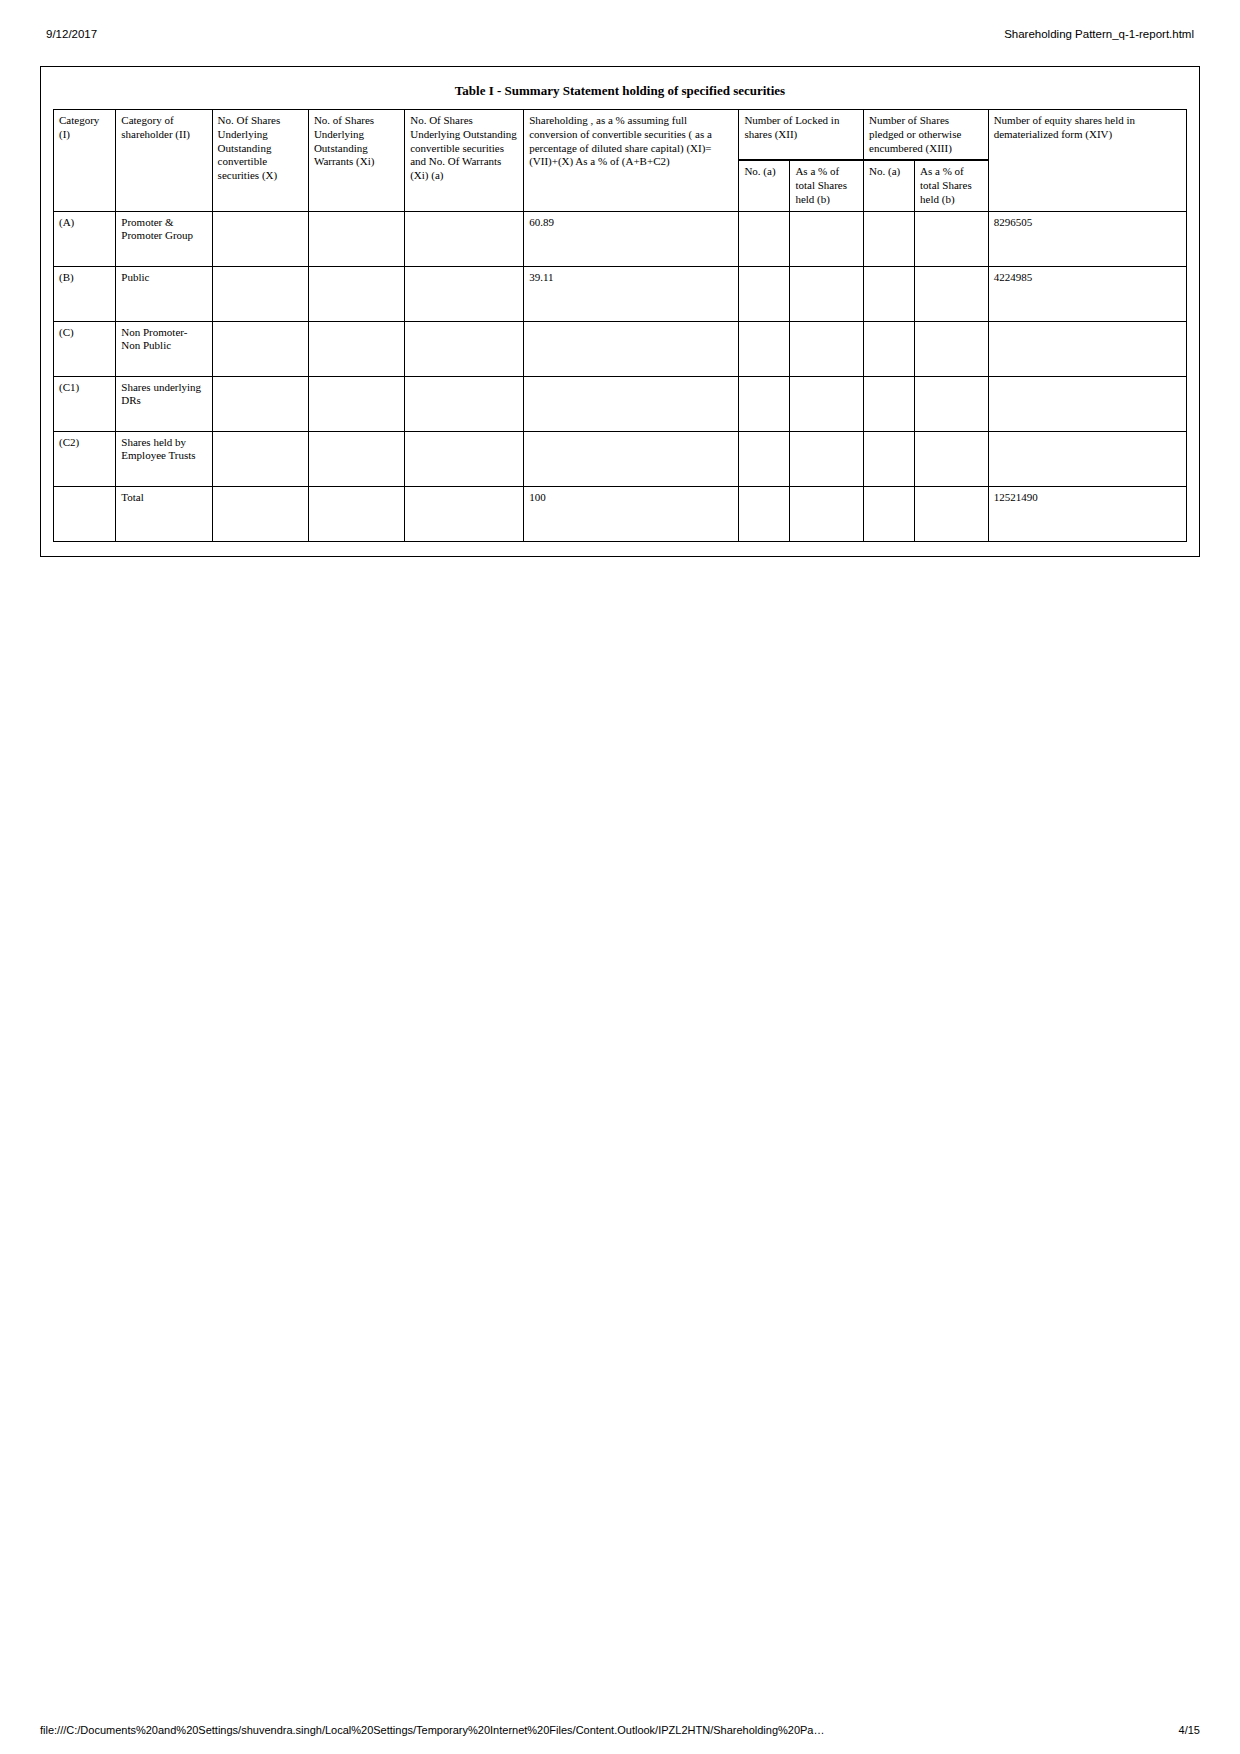9/12/2017
Shareholding Pattern_q-1-report.html
Table I - Summary Statement holding of specified securities
| Category (I) | Category of shareholder (II) | No. Of Shares Underlying Outstanding convertible securities (X) | No. of Shares Underlying Outstanding Warrants (Xi) | No. Of Shares Underlying Outstanding convertible securities and No. Of Warrants (Xi) (a) | Shareholding , as a % assuming full conversion of convertible securities ( as a percentage of diluted share capital) (XI)= (VII)+(X) As a % of (A+B+C2) | Number of Locked in shares (XII) | Number of Shares pledged or otherwise encumbered (XIII) | Number of equity shares held in dematerialized form (XIV) |
| --- | --- | --- | --- | --- | --- | --- | --- | --- |
| No. (a) | As a % of total Shares held (b) | No. (a) | As a % of total Shares held (b) |
| (A) | Promoter & Promoter Group | | | | 60.89 | | | | | 8296505 |
| (B) | Public | | | | 39.11 | | | | | 4224985 |
| (C) | Non Promoter- Non Public | | | | | | | | | |
| (C1) | Shares underlying DRs | | | | | | | | | |
| (C2) | Shares held by Employee Trusts | | | | | | | | | |
| | Total | | | | 100 | | | | | 12521490 |
file:///C:/Documents%20and%20Settings/shuvendra.singh/Local%20Settings/Temporary%20Internet%20Files/Content.Outlook/IPZL2HTN/Shareholding%20Pa…
4/15